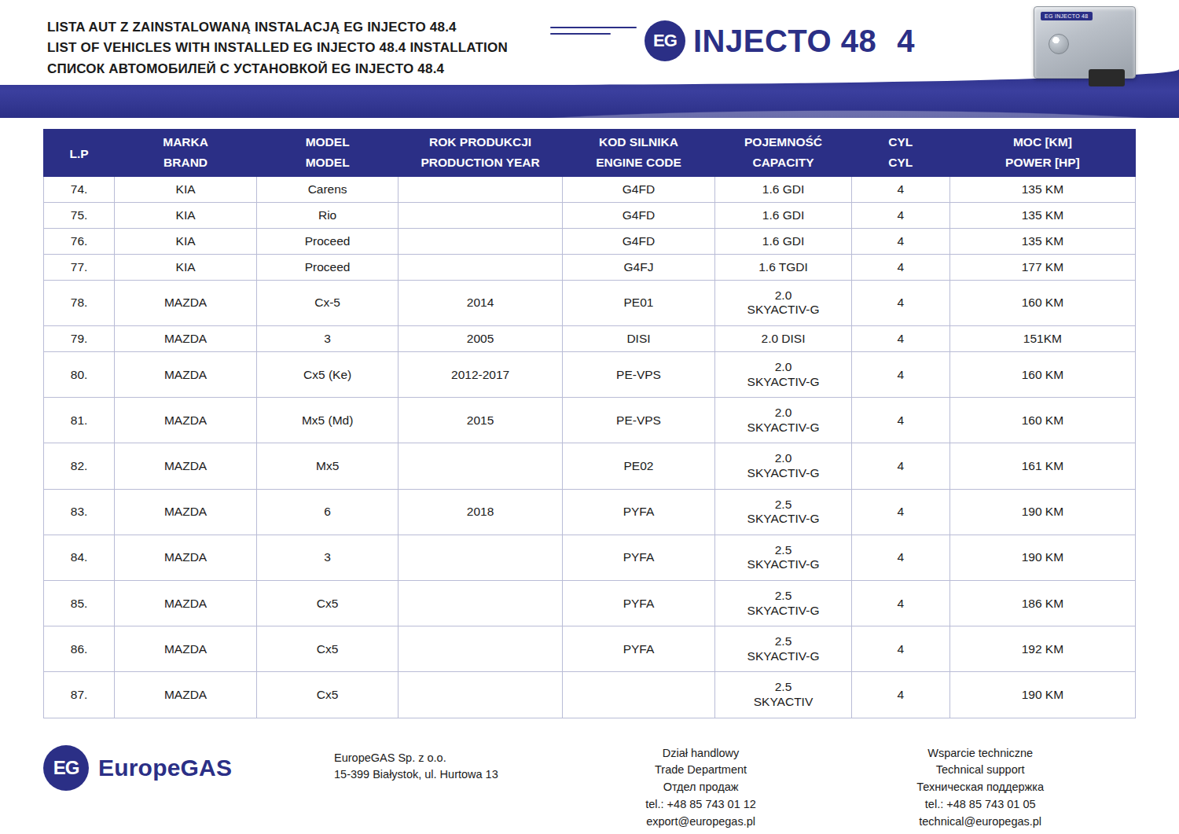LISTA AUT Z ZAINSTALOWANĄ INSTALACJĄ EG INJECTO 48.4
LIST OF VEHICLES WITH INSTALLED EG INJECTO 48.4 INSTALLATION
СПИСОК АВТОМОБИЛЕЙ С УСТАНОВКОЙ EG INJECTO 48.4
EG
INJECTO 48 4
EG INJECTO 48
| L.P | MARKA | MODEL | ROK PRODUKCJI | KOD SILNIKA | POJEMNOŚĆ | CYL | MOC [KM] |
| --- | --- | --- | --- | --- | --- | --- | --- |
| BRAND | MODEL | PRODUCTION YEAR | ENGINE CODE | CAPACITY | CYL | POWER [HP] |
| 74. | KIA | Carens | | G4FD | 1.6 GDI | 4 | 135 KM |
| 75. | KIA | Rio | | G4FD | 1.6 GDI | 4 | 135 KM |
| 76. | KIA | Proceed | | G4FD | 1.6 GDI | 4 | 135 KM |
| 77. | KIA | Proceed | | G4FJ | 1.6 TGDI | 4 | 177 KM |
| 78. | MAZDA | Cx-5 | 2014 | PE01 | 2.0 SKYACTIV-G | 4 | 160 KM |
| 79. | MAZDA | 3 | 2005 | DISI | 2.0 DISI | 4 | 151KM |
| 80. | MAZDA | Cx5 (Ke) | 2012-2017 | PE-VPS | 2.0 SKYACTIV-G | 4 | 160 KM |
| 81. | MAZDA | Mx5 (Md) | 2015 | PE-VPS | 2.0 SKYACTIV-G | 4 | 160 KM |
| 82. | MAZDA | Mx5 | | PE02 | 2.0 SKYACTIV-G | 4 | 161 KM |
| 83. | MAZDA | 6 | 2018 | PYFA | 2.5 SKYACTIV-G | 4 | 190 KM |
| 84. | MAZDA | 3 | | PYFA | 2.5 SKYACTIV-G | 4 | 190 KM |
| 85. | MAZDA | Cx5 | | PYFA | 2.5 SKYACTIV-G | 4 | 186 KM |
| 86. | MAZDA | Cx5 | | PYFA | 2.5 SKYACTIV-G | 4 | 192 KM |
| 87. | MAZDA | Cx5 | | | 2.5 SKYACTIV | 4 | 190 KM |
EG
EuropeGAS
EuropeGAS Sp. z o.o.
15-399 Białystok, ul. Hurtowa 13
Dział handlowy
Trade Department
Отдел продаж
tel.: +48 85 743 01 12
export@europegas.pl
Wsparcie techniczne
Technical support
Техническая поддержка
tel.: +48 85 743 01 05
technical@europegas.pl